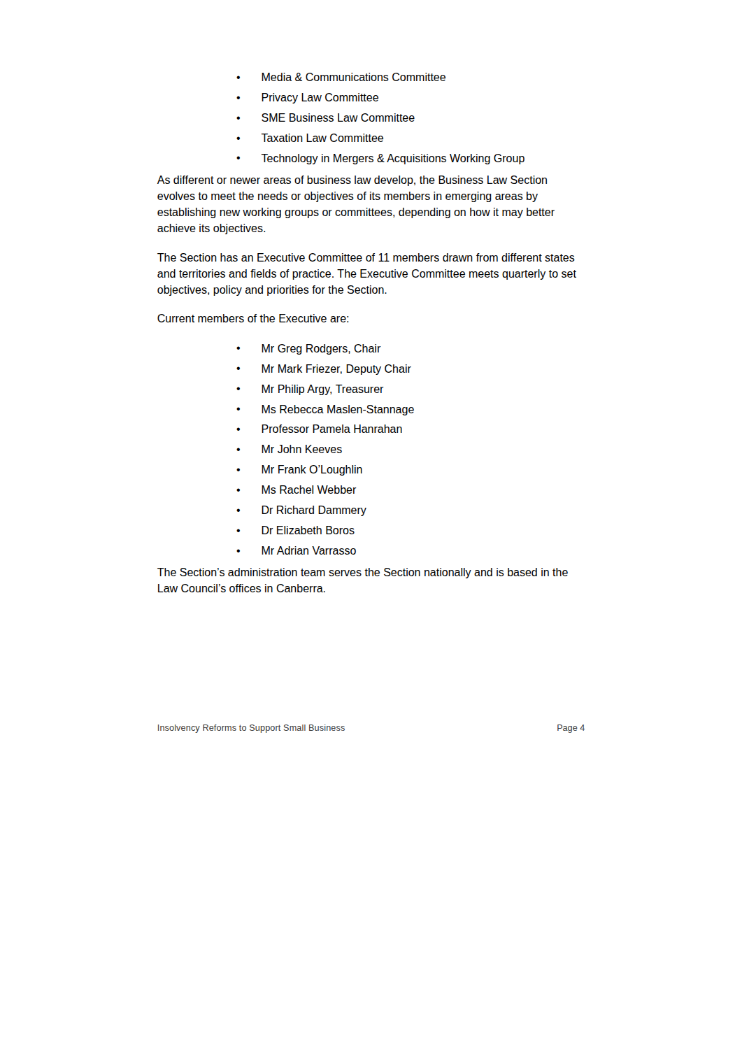Media & Communications Committee
Privacy Law Committee
SME Business Law Committee
Taxation Law Committee
Technology in Mergers & Acquisitions Working Group
As different or newer areas of business law develop, the Business Law Section evolves to meet the needs or objectives of its members in emerging areas by establishing new working groups or committees, depending on how it may better achieve its objectives.
The Section has an Executive Committee of 11 members drawn from different states and territories and fields of practice. The Executive Committee meets quarterly to set objectives, policy and priorities for the Section.
Current members of the Executive are:
Mr Greg Rodgers, Chair
Mr Mark Friezer, Deputy Chair
Mr Philip Argy, Treasurer
Ms Rebecca Maslen-Stannage
Professor Pamela Hanrahan
Mr John Keeves
Mr Frank O’Loughlin
Ms Rachel Webber
Dr Richard Dammery
Dr Elizabeth Boros
Mr Adrian Varrasso
The Section’s administration team serves the Section nationally and is based in the Law Council’s offices in Canberra.
Insolvency Reforms to Support Small Business Page 4